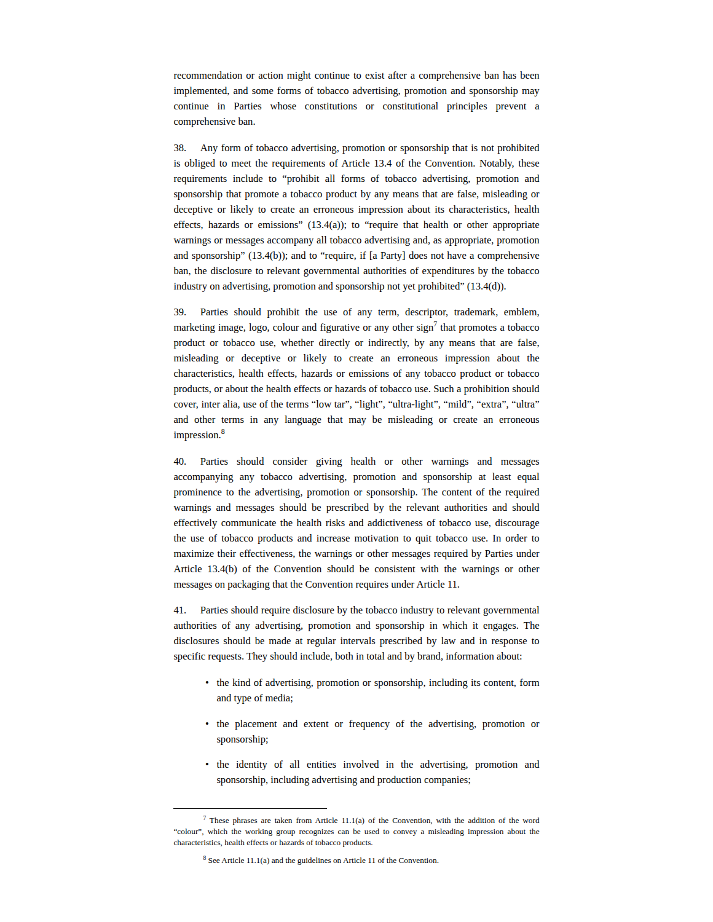recommendation or action might continue to exist after a comprehensive ban has been implemented, and some forms of tobacco advertising, promotion and sponsorship may continue in Parties whose constitutions or constitutional principles prevent a comprehensive ban.
38. Any form of tobacco advertising, promotion or sponsorship that is not prohibited is obliged to meet the requirements of Article 13.4 of the Convention. Notably, these requirements include to “prohibit all forms of tobacco advertising, promotion and sponsorship that promote a tobacco product by any means that are false, misleading or deceptive or likely to create an erroneous impression about its characteristics, health effects, hazards or emissions” (13.4(a)); to “require that health or other appropriate warnings or messages accompany all tobacco advertising and, as appropriate, promotion and sponsorship” (13.4(b)); and to “require, if [a Party] does not have a comprehensive ban, the disclosure to relevant governmental authorities of expenditures by the tobacco industry on advertising, promotion and sponsorship not yet prohibited” (13.4(d)).
39. Parties should prohibit the use of any term, descriptor, trademark, emblem, marketing image, logo, colour and figurative or any other sign7 that promotes a tobacco product or tobacco use, whether directly or indirectly, by any means that are false, misleading or deceptive or likely to create an erroneous impression about the characteristics, health effects, hazards or emissions of any tobacco product or tobacco products, or about the health effects or hazards of tobacco use. Such a prohibition should cover, inter alia, use of the terms “low tar”, “light”, “ultra-light”, “mild”, “extra”, “ultra” and other terms in any language that may be misleading or create an erroneous impression.8
40. Parties should consider giving health or other warnings and messages accompanying any tobacco advertising, promotion and sponsorship at least equal prominence to the advertising, promotion or sponsorship. The content of the required warnings and messages should be prescribed by the relevant authorities and should effectively communicate the health risks and addictiveness of tobacco use, discourage the use of tobacco products and increase motivation to quit tobacco use. In order to maximize their effectiveness, the warnings or other messages required by Parties under Article 13.4(b) of the Convention should be consistent with the warnings or other messages on packaging that the Convention requires under Article 11.
41. Parties should require disclosure by the tobacco industry to relevant governmental authorities of any advertising, promotion and sponsorship in which it engages. The disclosures should be made at regular intervals prescribed by law and in response to specific requests. They should include, both in total and by brand, information about:
the kind of advertising, promotion or sponsorship, including its content, form and type of media;
the placement and extent or frequency of the advertising, promotion or sponsorship;
the identity of all entities involved in the advertising, promotion and sponsorship, including advertising and production companies;
7 These phrases are taken from Article 11.1(a) of the Convention, with the addition of the word “colour”, which the working group recognizes can be used to convey a misleading impression about the characteristics, health effects or hazards of tobacco products.
8 See Article 11.1(a) and the guidelines on Article 11 of the Convention.